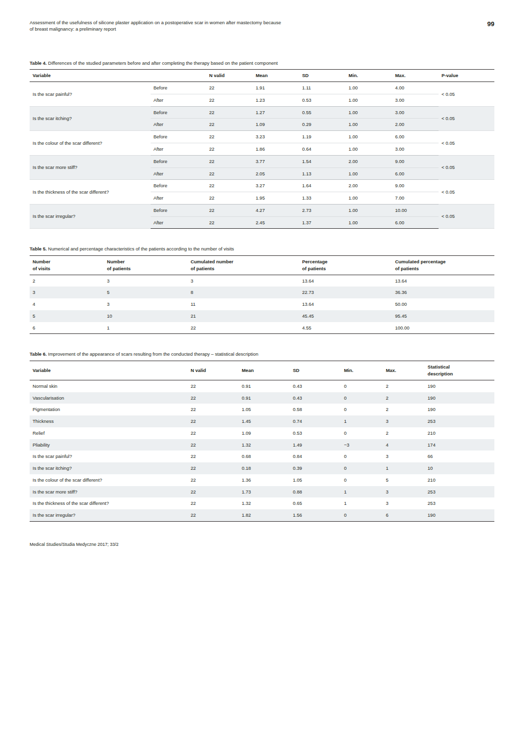Assessment of the usefulness of silicone plaster application on a postoperative scar in women after mastectomy because
of breast malignancy: a preliminary report
99
Table 4. Differences of the studied parameters before and after completing the therapy based on the patient component
| Variable | | N valid | Mean | SD | Min. | Max. | P-value |
| --- | --- | --- | --- | --- | --- | --- | --- |
| Is the scar painful? | Before | 22 | 1.91 | 1.11 | 1.00 | 4.00 | < 0.05 |
| After | 22 | 1.23 | 0.53 | 1.00 | 3.00 |
| Is the scar itching? | Before | 22 | 1.27 | 0.55 | 1.00 | 3.00 | < 0.05 |
| After | 22 | 1.09 | 0.29 | 1.00 | 2.00 |
| Is the colour of the scar different? | Before | 22 | 3.23 | 1.19 | 1.00 | 6.00 | < 0.05 |
| After | 22 | 1.86 | 0.64 | 1.00 | 3.00 |
| Is the scar more stiff? | Before | 22 | 3.77 | 1.54 | 2.00 | 9.00 | < 0.05 |
| After | 22 | 2.05 | 1.13 | 1.00 | 6.00 |
| Is the thickness of the scar different? | Before | 22 | 3.27 | 1.64 | 2.00 | 9.00 | < 0.05 |
| After | 22 | 1.95 | 1.33 | 1.00 | 7.00 |
| Is the scar irregular? | Before | 22 | 4.27 | 2.73 | 1.00 | 10.00 | < 0.05 |
| After | 22 | 2.45 | 1.37 | 1.00 | 6.00 |
Table 5. Numerical and percentage characteristics of the patients according to the number of visits
| Number of visits | Number of patients | Cumulated number of patients | Percentage of patients | Cumulated percentage of patients |
| --- | --- | --- | --- | --- |
| 2 | 3 | 3 | 13.64 | 13.64 |
| 3 | 5 | 8 | 22.73 | 36.36 |
| 4 | 3 | 11 | 13.64 | 50.00 |
| 5 | 10 | 21 | 45.45 | 95.45 |
| 6 | 1 | 22 | 4.55 | 100.00 |
Table 6. Improvement of the appearance of scars resulting from the conducted therapy – statistical description
| Variable | N valid | Mean | SD | Min. | Max. | Statistical description |
| --- | --- | --- | --- | --- | --- | --- |
| Normal skin | 22 | 0.91 | 0.43 | 0 | 2 | 190 |
| Vascularisation | 22 | 0.91 | 0.43 | 0 | 2 | 190 |
| Pigmentation | 22 | 1.05 | 0.58 | 0 | 2 | 190 |
| Thickness | 22 | 1.45 | 0.74 | 1 | 3 | 253 |
| Relief | 22 | 1.09 | 0.53 | 0 | 2 | 210 |
| Pliability | 22 | 1.32 | 1.49 | −3 | 4 | 174 |
| Is the scar painful? | 22 | 0.68 | 0.84 | 0 | 3 | 66 |
| Is the scar itching? | 22 | 0.18 | 0.39 | 0 | 1 | 10 |
| Is the colour of the scar different? | 22 | 1.36 | 1.05 | 0 | 5 | 210 |
| Is the scar more stiff? | 22 | 1.73 | 0.88 | 1 | 3 | 253 |
| Is the thickness of the scar different? | 22 | 1.32 | 0.65 | 1 | 3 | 253 |
| Is the scar irregular? | 22 | 1.82 | 1.56 | 0 | 6 | 190 |
Medical Studies/Studia Medyczne 2017; 33/2